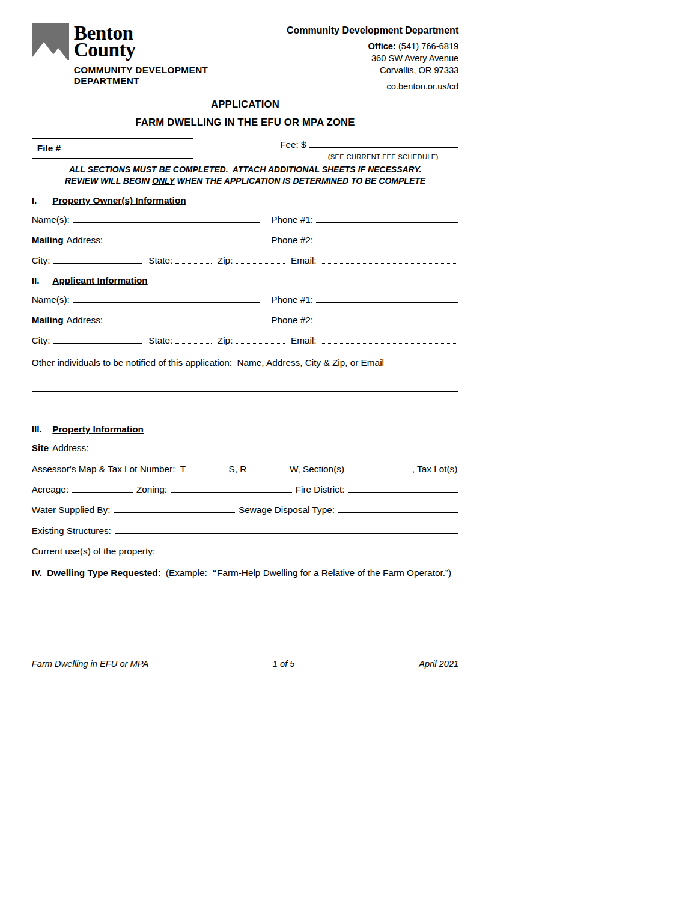Benton County
COMMUNITY DEVELOPMENT
DEPARTMENT
Community Development Department
Office: (541) 766-6819
360 SW Avery Avenue
Corvallis, OR 97333
co.benton.or.us/cd
APPLICATION
FARM DWELLING IN THE EFU OR MPA ZONE
File #
Fee: $
(SEE CURRENT FEE SCHEDULE)
ALL SECTIONS MUST BE COMPLETED. ATTACH ADDITIONAL SHEETS IF NECESSARY.
REVIEW WILL BEGIN ONLY WHEN THE APPLICATION IS DETERMINED TO BE COMPLETE
I. Property Owner(s) Information
Name(s):
Phone #1:
Mailing Address:
Phone #2:
City:
State:
Zip:
Email:
II. Applicant Information
Name(s):
Phone #1:
Mailing Address:
Phone #2:
City:
State:
Zip:
Email:
Other individuals to be notified of this application: Name, Address, City & Zip, or Email
III. Property Information
Site Address:
Assessor's Map & Tax Lot Number: T S, R W, Section(s) , Tax Lot(s)
Acreage: Zoning: Fire District:
Water Supplied By: Sewage Disposal Type:
Existing Structures:
Current use(s) of the property:
IV. Dwelling Type Requested: (Example: “Farm-Help Dwelling for a Relative of the Farm Operator.”)
Farm Dwelling in EFU or MPA
1 of 5
April 2021